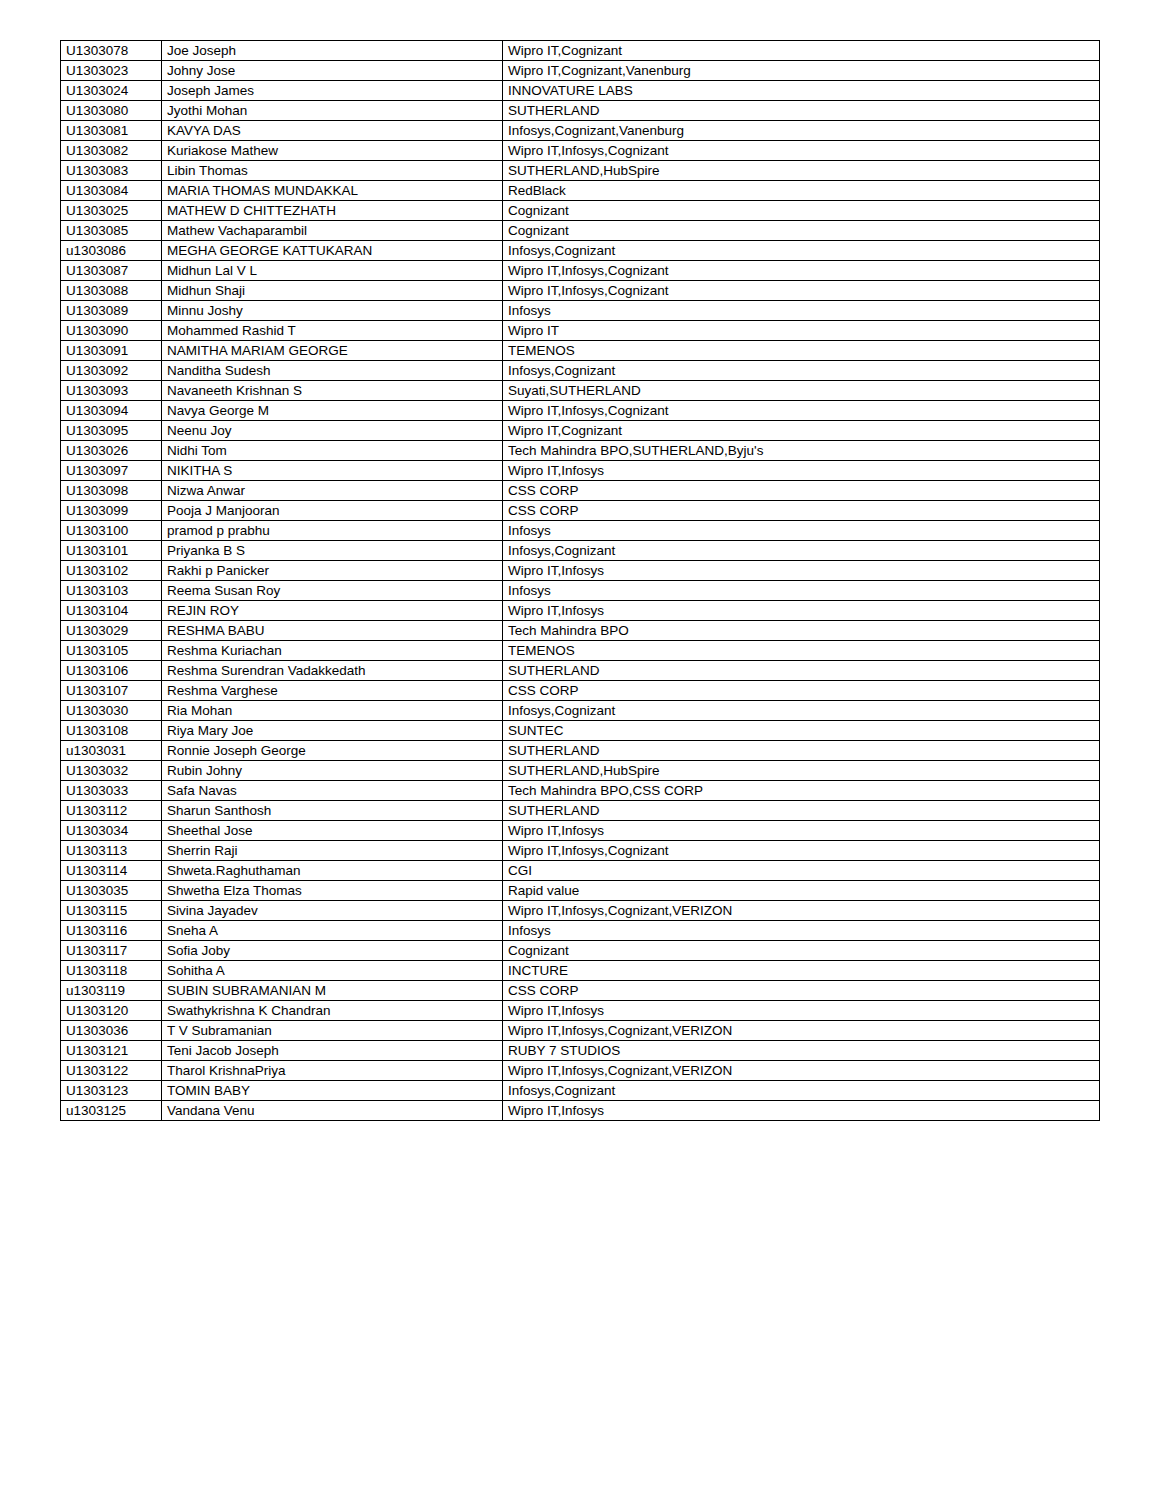| U1303078 | Joe Joseph | Wipro IT,Cognizant |
| U1303023 | Johny Jose | Wipro IT,Cognizant,Vanenburg |
| U1303024 | Joseph James | INNOVATURE LABS |
| U1303080 | Jyothi Mohan | SUTHERLAND |
| U1303081 | KAVYA DAS | Infosys,Cognizant,Vanenburg |
| U1303082 | Kuriakose Mathew | Wipro IT,Infosys,Cognizant |
| U1303083 | Libin Thomas | SUTHERLAND,HubSpire |
| U1303084 | MARIA THOMAS MUNDAKKAL | RedBlack |
| U1303025 | MATHEW D CHITTEZHATH | Cognizant |
| U1303085 | Mathew Vachaparambil | Cognizant |
| u1303086 | MEGHA GEORGE KATTUKARAN | Infosys,Cognizant |
| U1303087 | Midhun Lal V L | Wipro IT,Infosys,Cognizant |
| U1303088 | Midhun Shaji | Wipro IT,Infosys,Cognizant |
| U1303089 | Minnu Joshy | Infosys |
| U1303090 | Mohammed Rashid T | Wipro IT |
| U1303091 | NAMITHA MARIAM GEORGE | TEMENOS |
| U1303092 | Nanditha Sudesh | Infosys,Cognizant |
| U1303093 | Navaneeth Krishnan S | Suyati,SUTHERLAND |
| U1303094 | Navya George M | Wipro IT,Infosys,Cognizant |
| U1303095 | Neenu Joy | Wipro IT,Cognizant |
| U1303026 | Nidhi Tom | Tech Mahindra BPO,SUTHERLAND,Byju's |
| U1303097 | NIKITHA S | Wipro IT,Infosys |
| U1303098 | Nizwa Anwar | CSS CORP |
| U1303099 | Pooja J Manjooran | CSS CORP |
| U1303100 | pramod p prabhu | Infosys |
| U1303101 | Priyanka B S | Infosys,Cognizant |
| U1303102 | Rakhi p Panicker | Wipro IT,Infosys |
| U1303103 | Reema Susan Roy | Infosys |
| U1303104 | REJIN ROY | Wipro IT,Infosys |
| U1303029 | RESHMA BABU | Tech Mahindra BPO |
| U1303105 | Reshma Kuriachan | TEMENOS |
| U1303106 | Reshma Surendran Vadakkedath | SUTHERLAND |
| U1303107 | Reshma Varghese | CSS CORP |
| U1303030 | Ria Mohan | Infosys,Cognizant |
| U1303108 | Riya Mary Joe | SUNTEC |
| u1303031 | Ronnie Joseph George | SUTHERLAND |
| U1303032 | Rubin Johny | SUTHERLAND,HubSpire |
| U1303033 | Safa Navas | Tech Mahindra BPO,CSS CORP |
| U1303112 | Sharun Santhosh | SUTHERLAND |
| U1303034 | Sheethal Jose | Wipro IT,Infosys |
| U1303113 | Sherrin Raji | Wipro IT,Infosys,Cognizant |
| U1303114 | Shweta.Raghuthaman | CGI |
| U1303035 | Shwetha Elza Thomas | Rapid value |
| U1303115 | Sivina Jayadev | Wipro IT,Infosys,Cognizant,VERIZON |
| U1303116 | Sneha A | Infosys |
| U1303117 | Sofia Joby | Cognizant |
| U1303118 | Sohitha A | INCTURE |
| u1303119 | SUBIN SUBRAMANIAN M | CSS CORP |
| U1303120 | Swathykrishna K Chandran | Wipro IT,Infosys |
| U1303036 | T V Subramanian | Wipro IT,Infosys,Cognizant,VERIZON |
| U1303121 | Teni Jacob Joseph | RUBY 7 STUDIOS |
| U1303122 | Tharol KrishnaPriya | Wipro IT,Infosys,Cognizant,VERIZON |
| U1303123 | TOMIN BABY | Infosys,Cognizant |
| u1303125 | Vandana Venu | Wipro IT,Infosys |